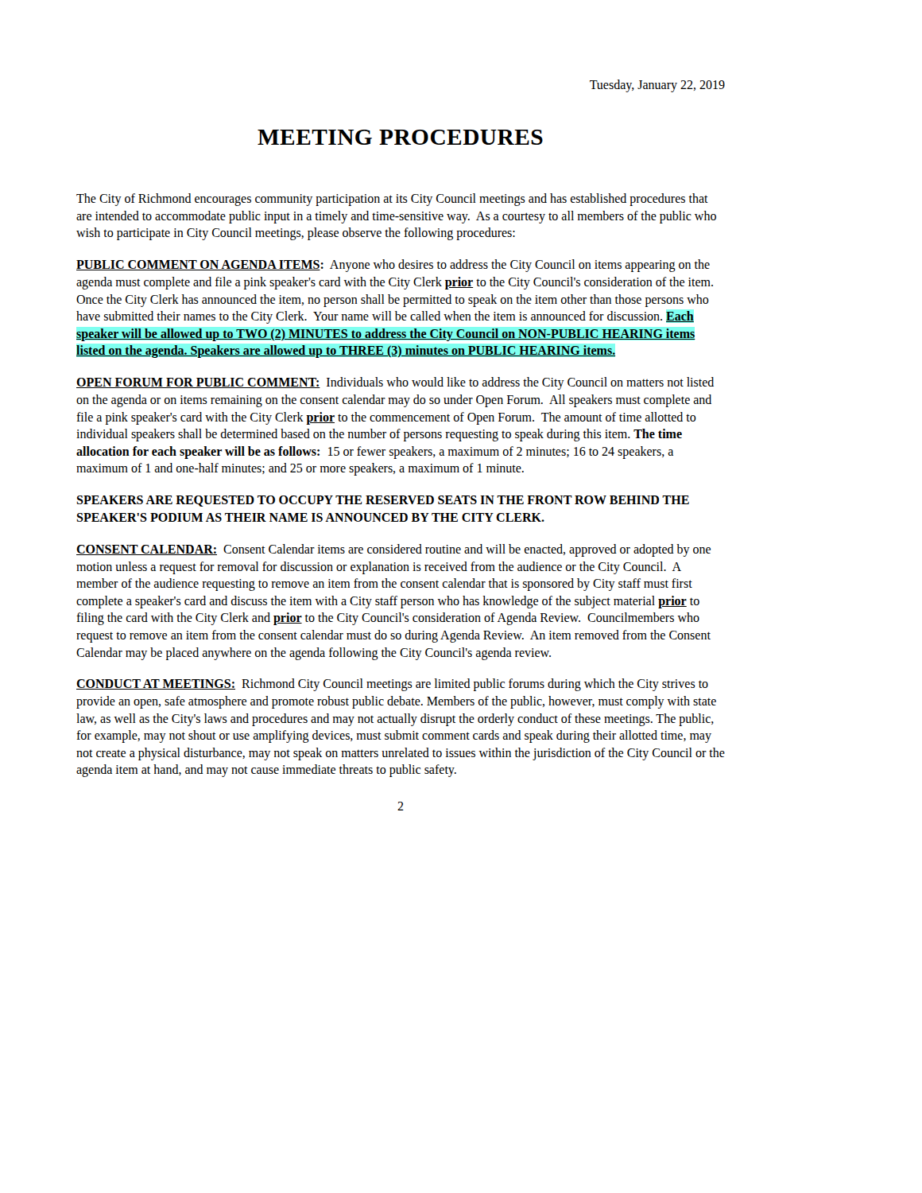Tuesday, January 22, 2019
MEETING PROCEDURES
The City of Richmond encourages community participation at its City Council meetings and has established procedures that are intended to accommodate public input in a timely and time-sensitive way. As a courtesy to all members of the public who wish to participate in City Council meetings, please observe the following procedures:
PUBLIC COMMENT ON AGENDA ITEMS: Anyone who desires to address the City Council on items appearing on the agenda must complete and file a pink speaker's card with the City Clerk prior to the City Council's consideration of the item. Once the City Clerk has announced the item, no person shall be permitted to speak on the item other than those persons who have submitted their names to the City Clerk. Your name will be called when the item is announced for discussion. Each speaker will be allowed up to TWO (2) MINUTES to address the City Council on NON-PUBLIC HEARING items listed on the agenda. Speakers are allowed up to THREE (3) minutes on PUBLIC HEARING items.
OPEN FORUM FOR PUBLIC COMMENT: Individuals who would like to address the City Council on matters not listed on the agenda or on items remaining on the consent calendar may do so under Open Forum. All speakers must complete and file a pink speaker's card with the City Clerk prior to the commencement of Open Forum. The amount of time allotted to individual speakers shall be determined based on the number of persons requesting to speak during this item. The time allocation for each speaker will be as follows: 15 or fewer speakers, a maximum of 2 minutes; 16 to 24 speakers, a maximum of 1 and one-half minutes; and 25 or more speakers, a maximum of 1 minute.
SPEAKERS ARE REQUESTED TO OCCUPY THE RESERVED SEATS IN THE FRONT ROW BEHIND THE SPEAKER'S PODIUM AS THEIR NAME IS ANNOUNCED BY THE CITY CLERK.
CONSENT CALENDAR: Consent Calendar items are considered routine and will be enacted, approved or adopted by one motion unless a request for removal for discussion or explanation is received from the audience or the City Council. A member of the audience requesting to remove an item from the consent calendar that is sponsored by City staff must first complete a speaker's card and discuss the item with a City staff person who has knowledge of the subject material prior to filing the card with the City Clerk and prior to the City Council's consideration of Agenda Review. Councilmembers who request to remove an item from the consent calendar must do so during Agenda Review. An item removed from the Consent Calendar may be placed anywhere on the agenda following the City Council's agenda review.
CONDUCT AT MEETINGS: Richmond City Council meetings are limited public forums during which the City strives to provide an open, safe atmosphere and promote robust public debate. Members of the public, however, must comply with state law, as well as the City's laws and procedures and may not actually disrupt the orderly conduct of these meetings. The public, for example, may not shout or use amplifying devices, must submit comment cards and speak during their allotted time, may not create a physical disturbance, may not speak on matters unrelated to issues within the jurisdiction of the City Council or the agenda item at hand, and may not cause immediate threats to public safety.
2